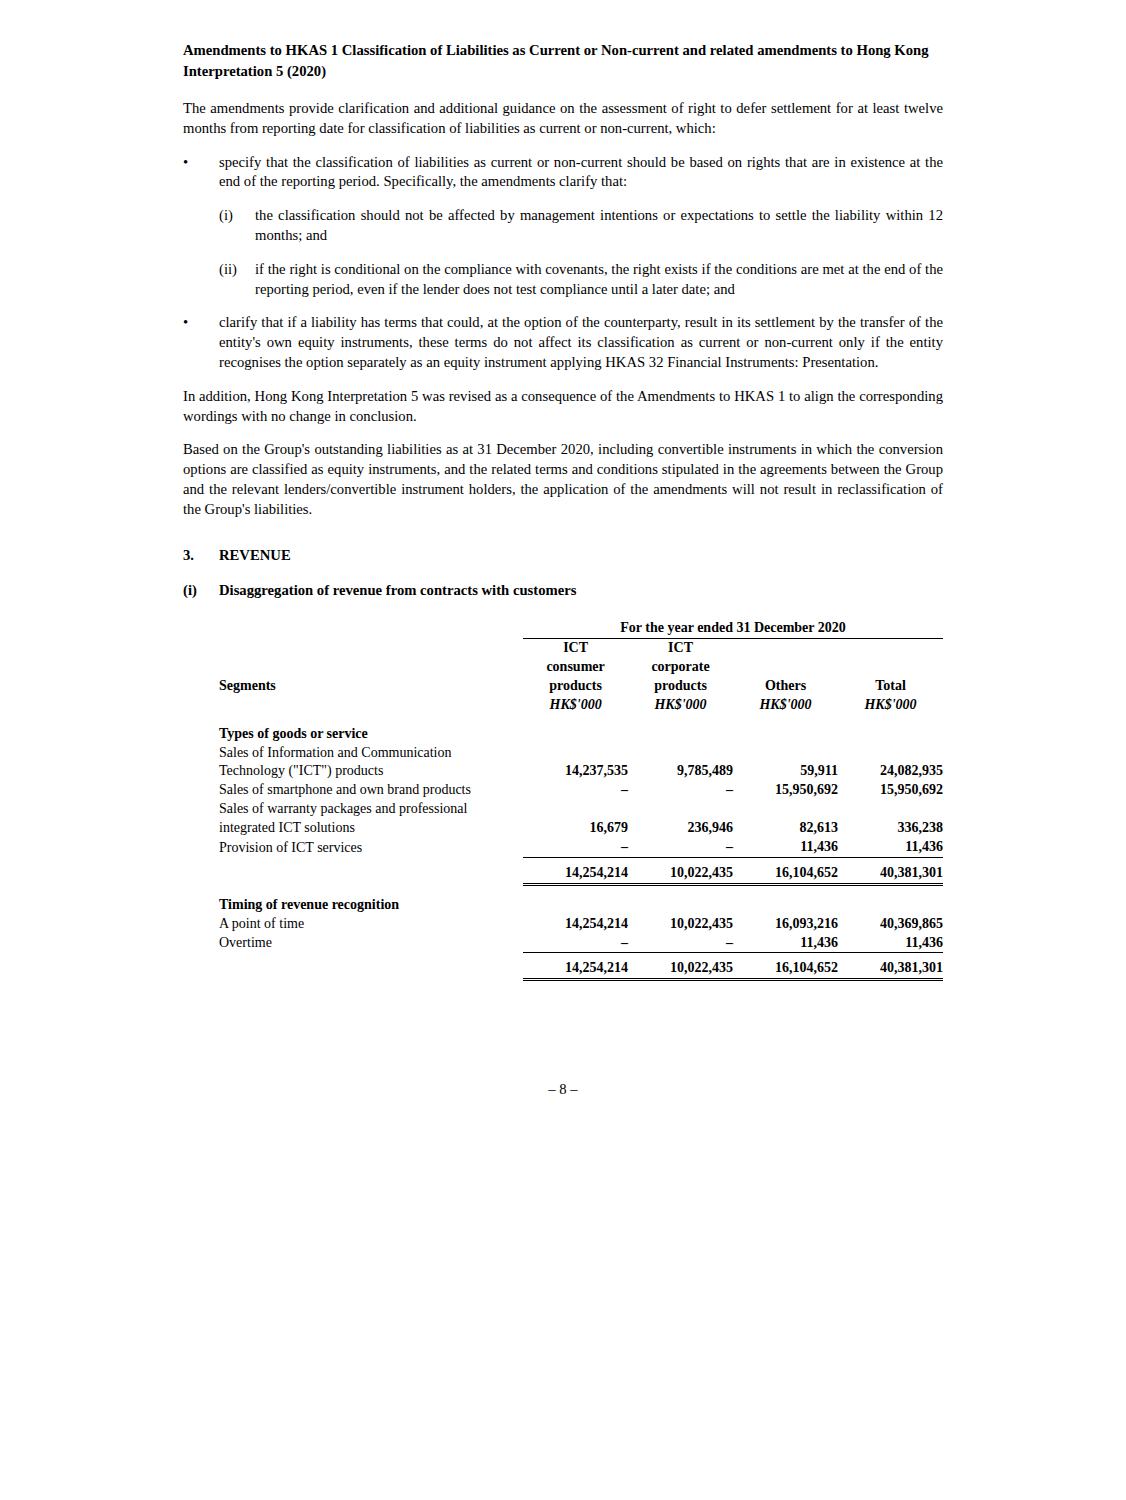Amendments to HKAS 1 Classification of Liabilities as Current or Non-current and related amendments to Hong Kong Interpretation 5 (2020)
The amendments provide clarification and additional guidance on the assessment of right to defer settlement for at least twelve months from reporting date for classification of liabilities as current or non-current, which:
•
specify that the classification of liabilities as current or non-current should be based on rights that are in existence at the end of the reporting period. Specifically, the amendments clarify that:
(i)
the classification should not be affected by management intentions or expectations to settle the liability within 12 months; and
(ii)
if the right is conditional on the compliance with covenants, the right exists if the conditions are met at the end of the reporting period, even if the lender does not test compliance until a later date; and
•
clarify that if a liability has terms that could, at the option of the counterparty, result in its settlement by the transfer of the entity's own equity instruments, these terms do not affect its classification as current or non-current only if the entity recognises the option separately as an equity instrument applying HKAS 32 Financial Instruments: Presentation.
In addition, Hong Kong Interpretation 5 was revised as a consequence of the Amendments to HKAS 1 to align the corresponding wordings with no change in conclusion.
Based on the Group's outstanding liabilities as at 31 December 2020, including convertible instruments in which the conversion options are classified as equity instruments, and the related terms and conditions stipulated in the agreements between the Group and the relevant lenders/convertible instrument holders, the application of the amendments will not result in reclassification of the Group's liabilities.
3.
REVENUE
(i)
Disaggregation of revenue from contracts with customers
| | For the year ended 31 December 2020 |
| | ICT | ICT | | |
| | consumer | corporate | | |
| Segments | products | products | Others | Total |
| | HK$'000 | HK$'000 | HK$'000 | HK$'000 |
| Types of goods or service | | | | |
| Sales of Information and Communication | | | | |
| Technology ("ICT") products | 14,237,535 | 9,785,489 | 59,911 | 24,082,935 |
| Sales of smartphone and own brand products | – | – | 15,950,692 | 15,950,692 |
| Sales of warranty packages and professional | | | | |
| integrated ICT solutions | 16,679 | 236,946 | 82,613 | 336,238 |
| Provision of ICT services | – | – | 11,436 | 11,436 |
| | 14,254,214 | 10,022,435 | 16,104,652 | 40,381,301 |
| Timing of revenue recognition | | | | |
| A point of time | 14,254,214 | 10,022,435 | 16,093,216 | 40,369,865 |
| Overtime | – | – | 11,436 | 11,436 |
| | 14,254,214 | 10,022,435 | 16,104,652 | 40,381,301 |
– 8 –